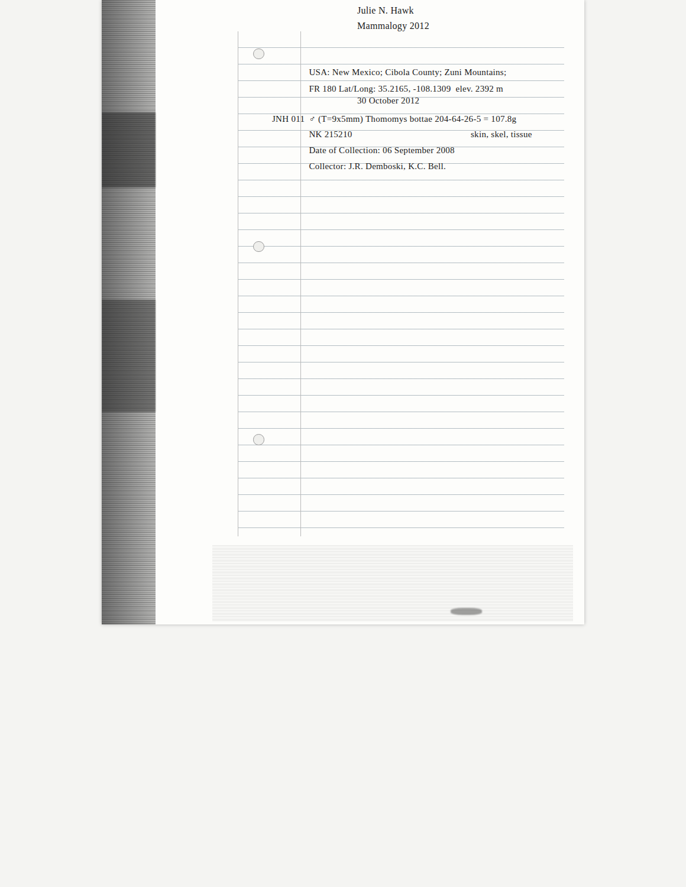Julie N. Hawk
Mammalogy 2012
USA: New Mexico; Cibola County; Zuni Mountains; FR 180 Lat/Long: 35.2165, -108.1309 elev. 2392 m
30 October 2012
JNH 011
♂ (T=9x5mm) Thomomys bottae 204-64-26-5 = 107.8g
NK 215210
skin, skel, tissue
Date of Collection: 06 September 2008
Collector: J.R. Demboski, K.C. Bell.